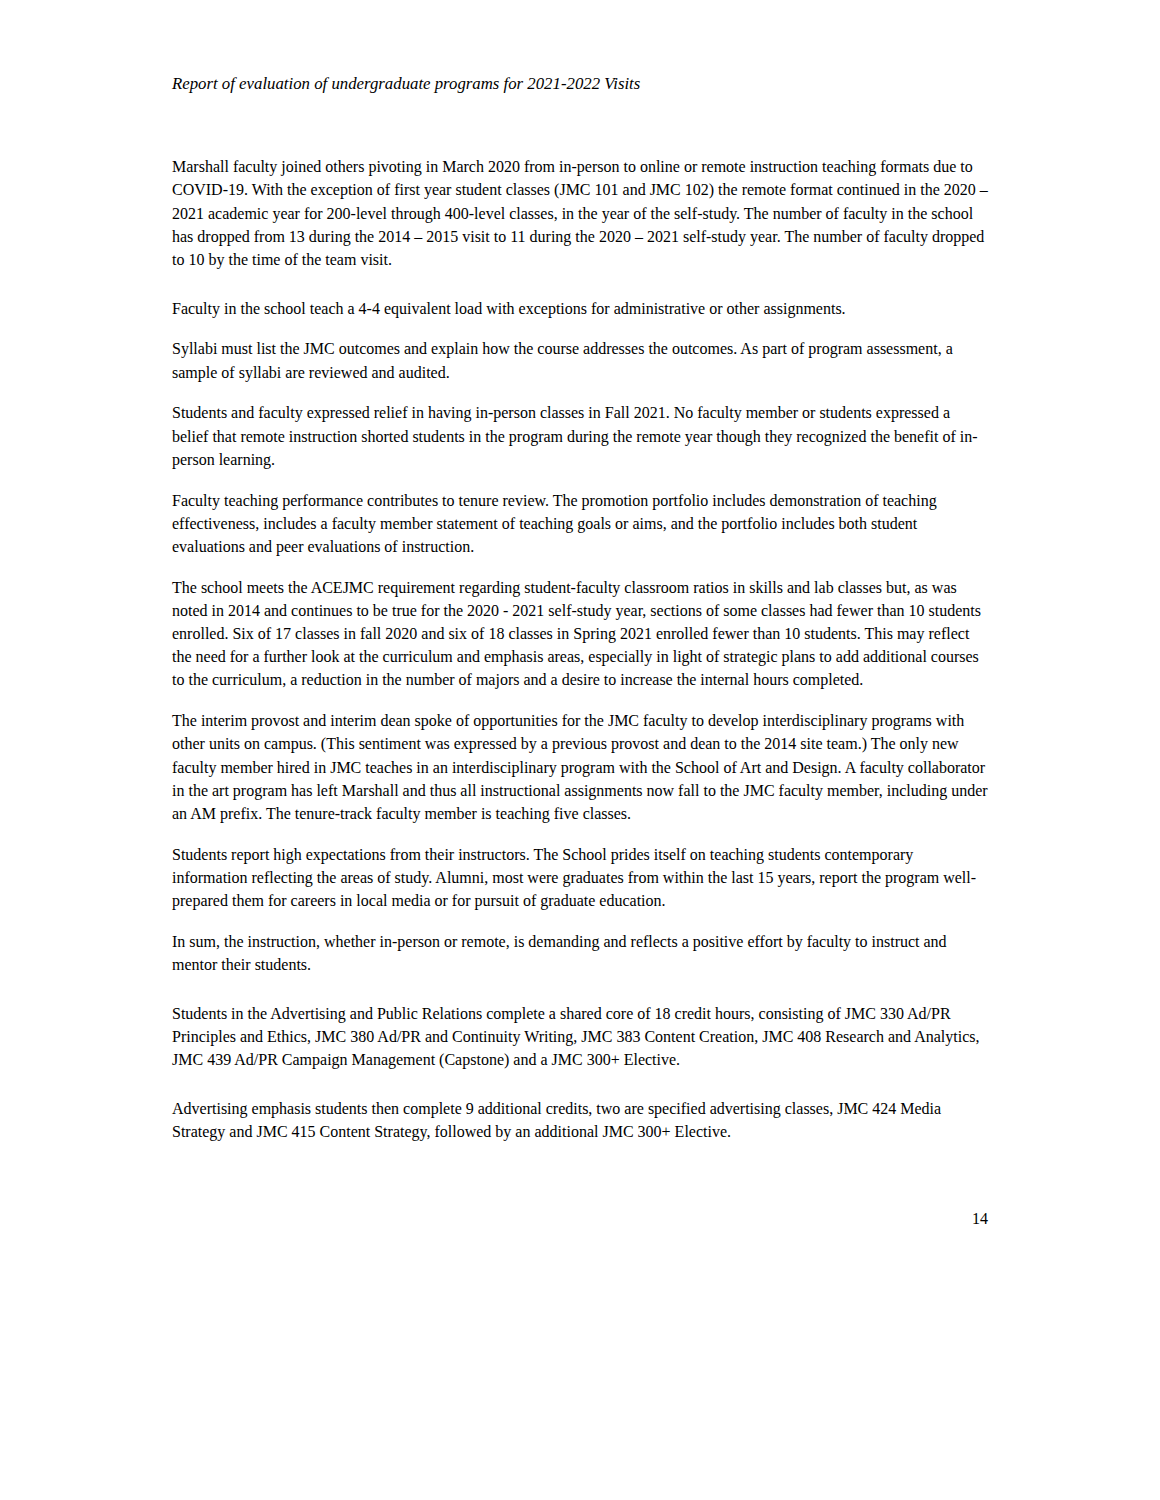Report of evaluation of undergraduate programs for 2021-2022 Visits
Marshall faculty joined others pivoting in March 2020 from in-person to online or remote instruction teaching formats due to COVID-19. With the exception of first year student classes (JMC 101 and JMC 102) the remote format continued in the 2020 – 2021 academic year for 200-level through 400-level classes, in the year of the self-study. The number of faculty in the school has dropped from 13 during the 2014 – 2015 visit to 11 during the 2020 – 2021 self-study year. The number of faculty dropped to 10 by the time of the team visit.
Faculty in the school teach a 4-4 equivalent load with exceptions for administrative or other assignments.
Syllabi must list the JMC outcomes and explain how the course addresses the outcomes. As part of program assessment, a sample of syllabi are reviewed and audited.
Students and faculty expressed relief in having in-person classes in Fall 2021. No faculty member or students expressed a belief that remote instruction shorted students in the program during the remote year though they recognized the benefit of in-person learning.
Faculty teaching performance contributes to tenure review. The promotion portfolio includes demonstration of teaching effectiveness, includes a faculty member statement of teaching goals or aims, and the portfolio includes both student evaluations and peer evaluations of instruction.
The school meets the ACEJMC requirement regarding student-faculty classroom ratios in skills and lab classes but, as was noted in 2014 and continues to be true for the 2020 - 2021 self-study year, sections of some classes had fewer than 10 students enrolled. Six of 17 classes in fall 2020 and six of 18 classes in Spring 2021 enrolled fewer than 10 students. This may reflect the need for a further look at the curriculum and emphasis areas, especially in light of strategic plans to add additional courses to the curriculum, a reduction in the number of majors and a desire to increase the internal hours completed.
The interim provost and interim dean spoke of opportunities for the JMC faculty to develop interdisciplinary programs with other units on campus. (This sentiment was expressed by a previous provost and dean to the 2014 site team.) The only new faculty member hired in JMC teaches in an interdisciplinary program with the School of Art and Design. A faculty collaborator in the art program has left Marshall and thus all instructional assignments now fall to the JMC faculty member, including under an AM prefix. The tenure-track faculty member is teaching five classes.
Students report high expectations from their instructors. The School prides itself on teaching students contemporary information reflecting the areas of study. Alumni, most were graduates from within the last 15 years, report the program well-prepared them for careers in local media or for pursuit of graduate education.
In sum, the instruction, whether in-person or remote, is demanding and reflects a positive effort by faculty to instruct and mentor their students.
Students in the Advertising and Public Relations complete a shared core of 18 credit hours, consisting of JMC 330 Ad/PR Principles and Ethics, JMC 380 Ad/PR and Continuity Writing, JMC 383 Content Creation, JMC 408 Research and Analytics, JMC 439 Ad/PR Campaign Management (Capstone) and a JMC 300+ Elective.
Advertising emphasis students then complete 9 additional credits, two are specified advertising classes, JMC 424 Media Strategy and JMC 415 Content Strategy, followed by an additional JMC 300+ Elective.
14